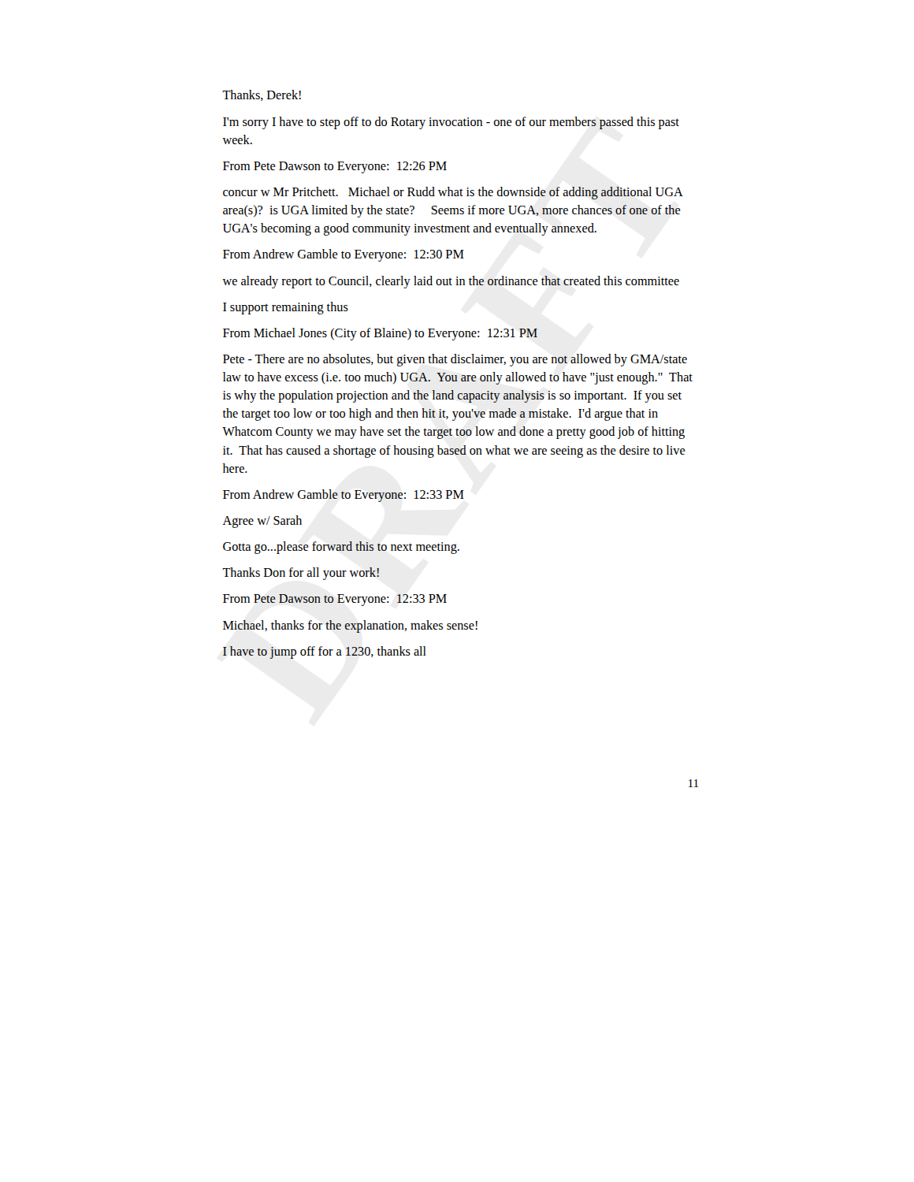DRAFT
Thanks, Derek!
I'm sorry I have to step off to do Rotary invocation - one of our members passed this past week.
From Pete Dawson to Everyone: 12:26 PM
concur w Mr Pritchett. Michael or Rudd what is the downside of adding additional UGA area(s)? is UGA limited by the state? Seems if more UGA, more chances of one of the UGA's becoming a good community investment and eventually annexed.
From Andrew Gamble to Everyone: 12:30 PM
we already report to Council, clearly laid out in the ordinance that created this committee
I support remaining thus
From Michael Jones (City of Blaine) to Everyone: 12:31 PM
Pete - There are no absolutes, but given that disclaimer, you are not allowed by GMA/state law to have excess (i.e. too much) UGA. You are only allowed to have "just enough." That is why the population projection and the land capacity analysis is so important. If you set the target too low or too high and then hit it, you've made a mistake. I'd argue that in Whatcom County we may have set the target too low and done a pretty good job of hitting it. That has caused a shortage of housing based on what we are seeing as the desire to live here.
From Andrew Gamble to Everyone: 12:33 PM
Agree w/ Sarah
Gotta go...please forward this to next meeting.
Thanks Don for all your work!
From Pete Dawson to Everyone: 12:33 PM
Michael, thanks for the explanation, makes sense!
I have to jump off for a 1230, thanks all
11